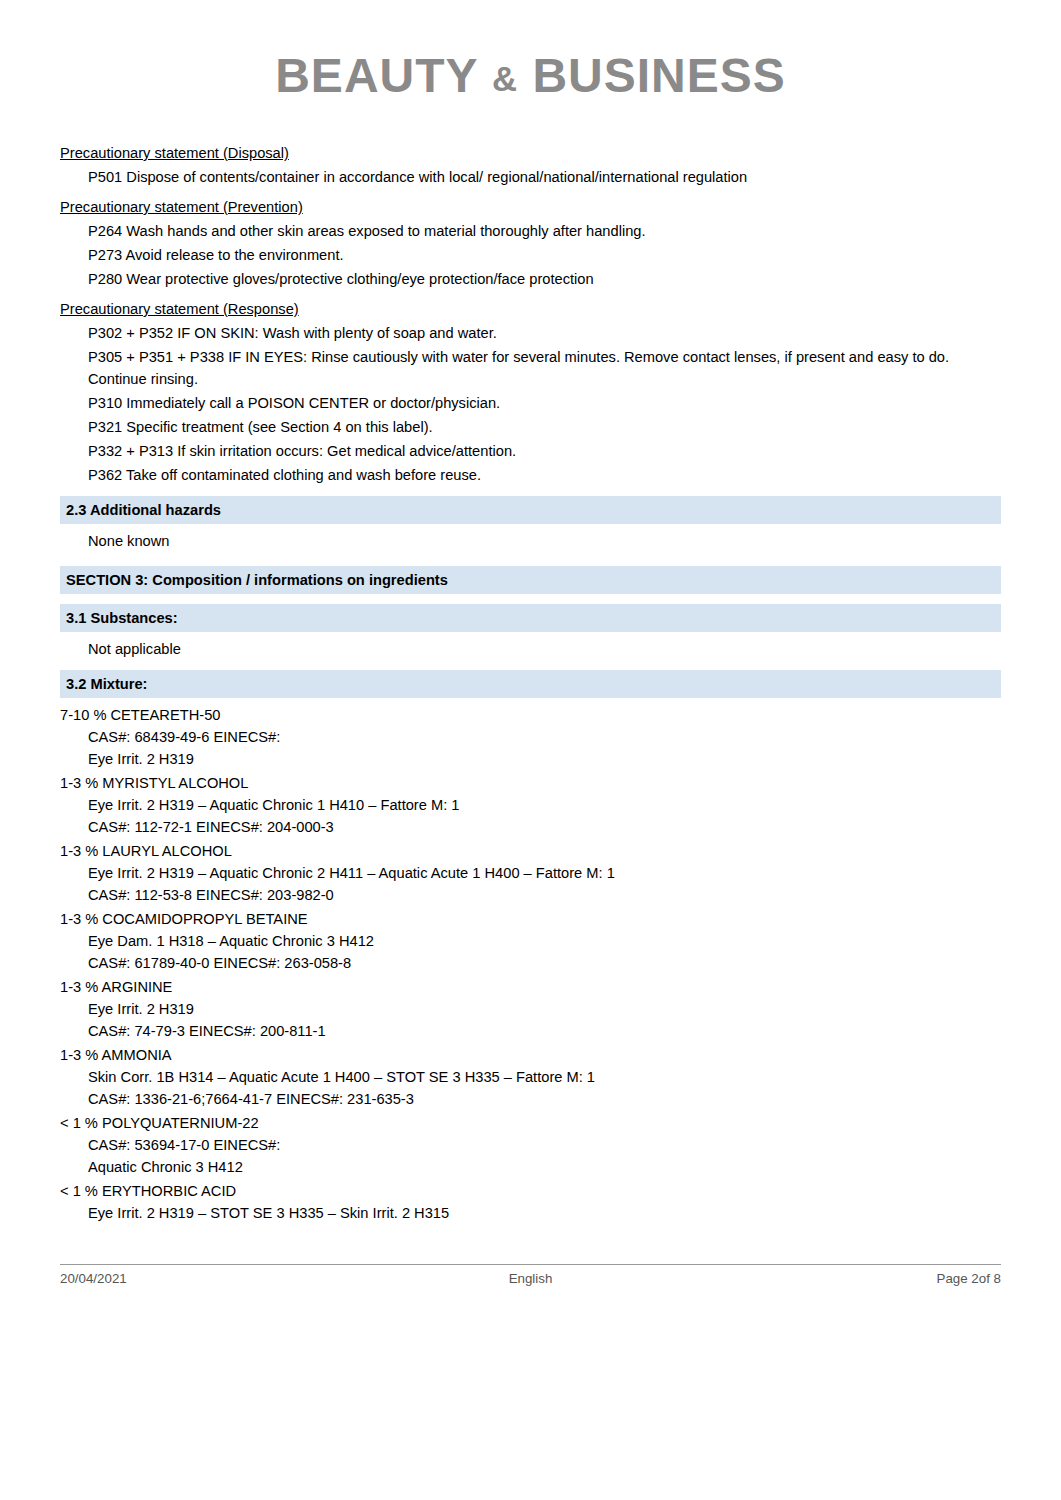BEAUTY & BUSINESS
Precautionary statement (Disposal)
P501 Dispose of contents/container in accordance with local/ regional/national/international regulation
Precautionary statement (Prevention)
P264 Wash hands and other skin areas exposed to material thoroughly after handling.
P273 Avoid release to the environment.
P280 Wear protective gloves/protective clothing/eye protection/face protection
Precautionary statement (Response)
P302 + P352 IF ON SKIN: Wash with plenty of soap and water.
P305 + P351 + P338 IF IN EYES: Rinse cautiously with water for several minutes. Remove contact lenses, if present and easy to do. Continue rinsing.
P310 Immediately call a POISON CENTER or doctor/physician.
P321 Specific treatment (see Section 4 on this label).
P332 + P313 If skin irritation occurs: Get medical advice/attention.
P362 Take off contaminated clothing and wash before reuse.
2.3 Additional hazards
None known
SECTION 3: Composition / informations on ingredients
3.1 Substances:
Not applicable
3.2 Mixture:
7-10 % CETEARETH-50
CAS#: 68439-49-6 EINECS#:
Eye Irrit. 2 H319
1-3 % MYRISTYL ALCOHOL
Eye Irrit. 2 H319 – Aquatic Chronic 1 H410 – Fattore M: 1
CAS#: 112-72-1 EINECS#: 204-000-3
1-3 % LAURYL ALCOHOL
Eye Irrit. 2 H319 – Aquatic Chronic 2 H411 – Aquatic Acute 1 H400 – Fattore M: 1
CAS#: 112-53-8 EINECS#: 203-982-0
1-3 % COCAMIDOPROPYL BETAINE
Eye Dam. 1 H318 – Aquatic Chronic 3 H412
CAS#: 61789-40-0 EINECS#: 263-058-8
1-3 % ARGININE
Eye Irrit. 2 H319
CAS#: 74-79-3 EINECS#: 200-811-1
1-3 % AMMONIA
Skin Corr. 1B H314 – Aquatic Acute 1 H400 – STOT SE 3 H335 – Fattore M: 1
CAS#: 1336-21-6;7664-41-7 EINECS#: 231-635-3
< 1 % POLYQUATERNIUM-22
CAS#: 53694-17-0 EINECS#:
Aquatic Chronic 3 H412
< 1 % ERYTHORBIC ACID
Eye Irrit. 2 H319 – STOT SE 3 H335 – Skin Irrit. 2 H315
20/04/2021
English
Page 2of 8